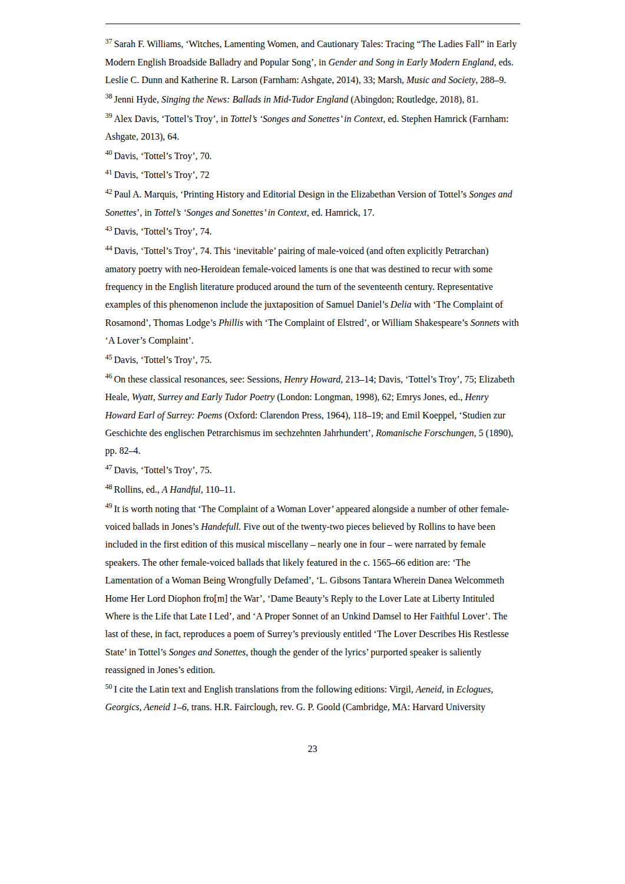37Sarah F. Williams, ‘Witches, Lamenting Women, and Cautionary Tales: Tracing “The Ladies Fall” in Early Modern English Broadside Balladry and Popular Song’, in Gender and Song in Early Modern England, eds. Leslie C. Dunn and Katherine R. Larson (Farnham: Ashgate, 2014), 33; Marsh, Music and Society, 288–9.
38Jenni Hyde, Singing the News: Ballads in Mid-Tudor England (Abingdon; Routledge, 2018), 81.
39Alex Davis, ‘Tottel’s Troy’, in Tottel’s ‘Songes and Sonettes’ in Context, ed. Stephen Hamrick (Farnham: Ashgate, 2013), 64.
40Davis, ‘Tottel’s Troy’, 70.
41Davis, ‘Tottel’s Troy’, 72
42Paul A. Marquis, ‘Printing History and Editorial Design in the Elizabethan Version of Tottel’s Songes and Sonettes’, in Tottel’s ‘Songes and Sonettes’ in Context, ed. Hamrick, 17.
43Davis, ‘Tottel’s Troy’, 74.
44Davis, ‘Tottel’s Troy’, 74. This ‘inevitable’ pairing of male-voiced (and often explicitly Petrarchan) amatory poetry with neo-Heroidean female-voiced laments is one that was destined to recur with some frequency in the English literature produced around the turn of the seventeenth century. Representative examples of this phenomenon include the juxtaposition of Samuel Daniel’s Delia with ‘The Complaint of Rosamond’, Thomas Lodge’s Phillis with ‘The Complaint of Elstred’, or William Shakespeare’s Sonnets with ‘A Lover’s Complaint’.
45Davis, ‘Tottel’s Troy’, 75.
46On these classical resonances, see: Sessions, Henry Howard, 213–14; Davis, ‘Tottel’s Troy’, 75; Elizabeth Heale, Wyatt, Surrey and Early Tudor Poetry (London: Longman, 1998), 62; Emrys Jones, ed., Henry Howard Earl of Surrey: Poems (Oxford: Clarendon Press, 1964), 118–19; and Emil Koeppel, ‘Studien zur Geschichte des englischen Petrarchismus im sechzehnten Jahrhundert’, Romanische Forschungen, 5 (1890), pp. 82–4.
47Davis, ‘Tottel’s Troy’, 75.
48Rollins, ed., A Handful, 110–11.
49It is worth noting that ‘The Complaint of a Woman Lover’ appeared alongside a number of other female-voiced ballads in Jones’s Handefull. Five out of the twenty-two pieces believed by Rollins to have been included in the first edition of this musical miscellany – nearly one in four – were narrated by female speakers. The other female-voiced ballads that likely featured in the c. 1565–66 edition are: ‘The Lamentation of a Woman Being Wrongfully Defamed’, ‘L. Gibsons Tantara Wherein Danea Welcommeth Home Her Lord Diophon fro[m] the War’, ‘Dame Beauty’s Reply to the Lover Late at Liberty Intituled Where is the Life that Late I Led’, and ‘A Proper Sonnet of an Unkind Damsel to Her Faithful Lover’. The last of these, in fact, reproduces a poem of Surrey’s previously entitled ‘The Lover Describes His Restlesse State’ in Tottel’s Songes and Sonettes, though the gender of the lyrics’ purported speaker is saliently reassigned in Jones’s edition.
50I cite the Latin text and English translations from the following editions: Virgil, Aeneid, in Eclogues, Georgics, Aeneid 1–6, trans. H.R. Fairclough, rev. G. P. Goold (Cambridge, MA: Harvard University
23